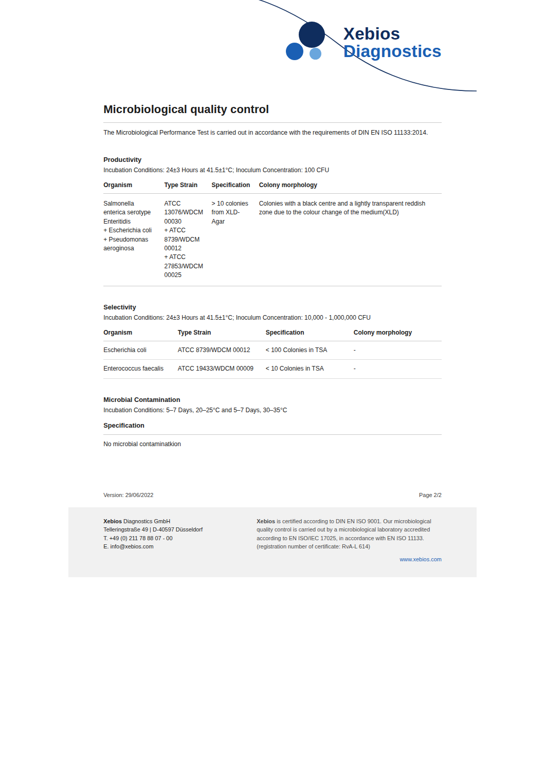Xebios Diagnostics
Microbiological quality control
The Microbiological Performance Test is carried out in accordance with the requirements of DIN EN ISO 11133:2014.
Productivity
Incubation Conditions: 24±3 Hours at 41.5±1°C; Inoculum Concentration: 100 CFU
| Organism | Type Strain | Specification | Colony morphology |
| --- | --- | --- | --- |
| Salmonella enterica serotype Enteritidis + Escherichia coli + Pseudomonas aeroginosa | ATCC 13076/WDCM 00030 + ATCC 8739/WDCM 00012 + ATCC 27853/WDCM 00025 | > 10 colonies from XLD-Agar | Colonies with a black centre and a lightly transparent reddish zone due to the colour change of the medium(XLD) |
Selectivity
Incubation Conditions: 24±3 Hours at 41.5±1°C; Inoculum Concentration: 10,000 - 1,000,000 CFU
| Organism | Type Strain | Specification | Colony morphology |
| --- | --- | --- | --- |
| Escherichia coli | ATCC 8739/WDCM 00012 | < 100 Colonies in TSA | - |
| Enterococcus faecalis | ATCC 19433/WDCM 00009 | < 10 Colonies in TSA | - |
Microbial Contamination
Incubation Conditions: 5–7 Days, 20–25°C and 5–7 Days, 30–35°C
Specification
No microbial contaminatkion
Version: 29/06/2022 Page 2/2
Xebios Diagnostics GmbH
Telleringstraße 49 | D-40597 Düsseldorf
T. +49 (0) 211 78 88 07 - 00
E. info@xebios.com
Xebios is certified according to DIN EN ISO 9001. Our microbiological quality control is carried out by a microbiological laboratory accredited according to EN ISO/IEC 17025, in accordance with EN ISO 11133. (registration number of certificate: RvA-L 614) www.xebios.com